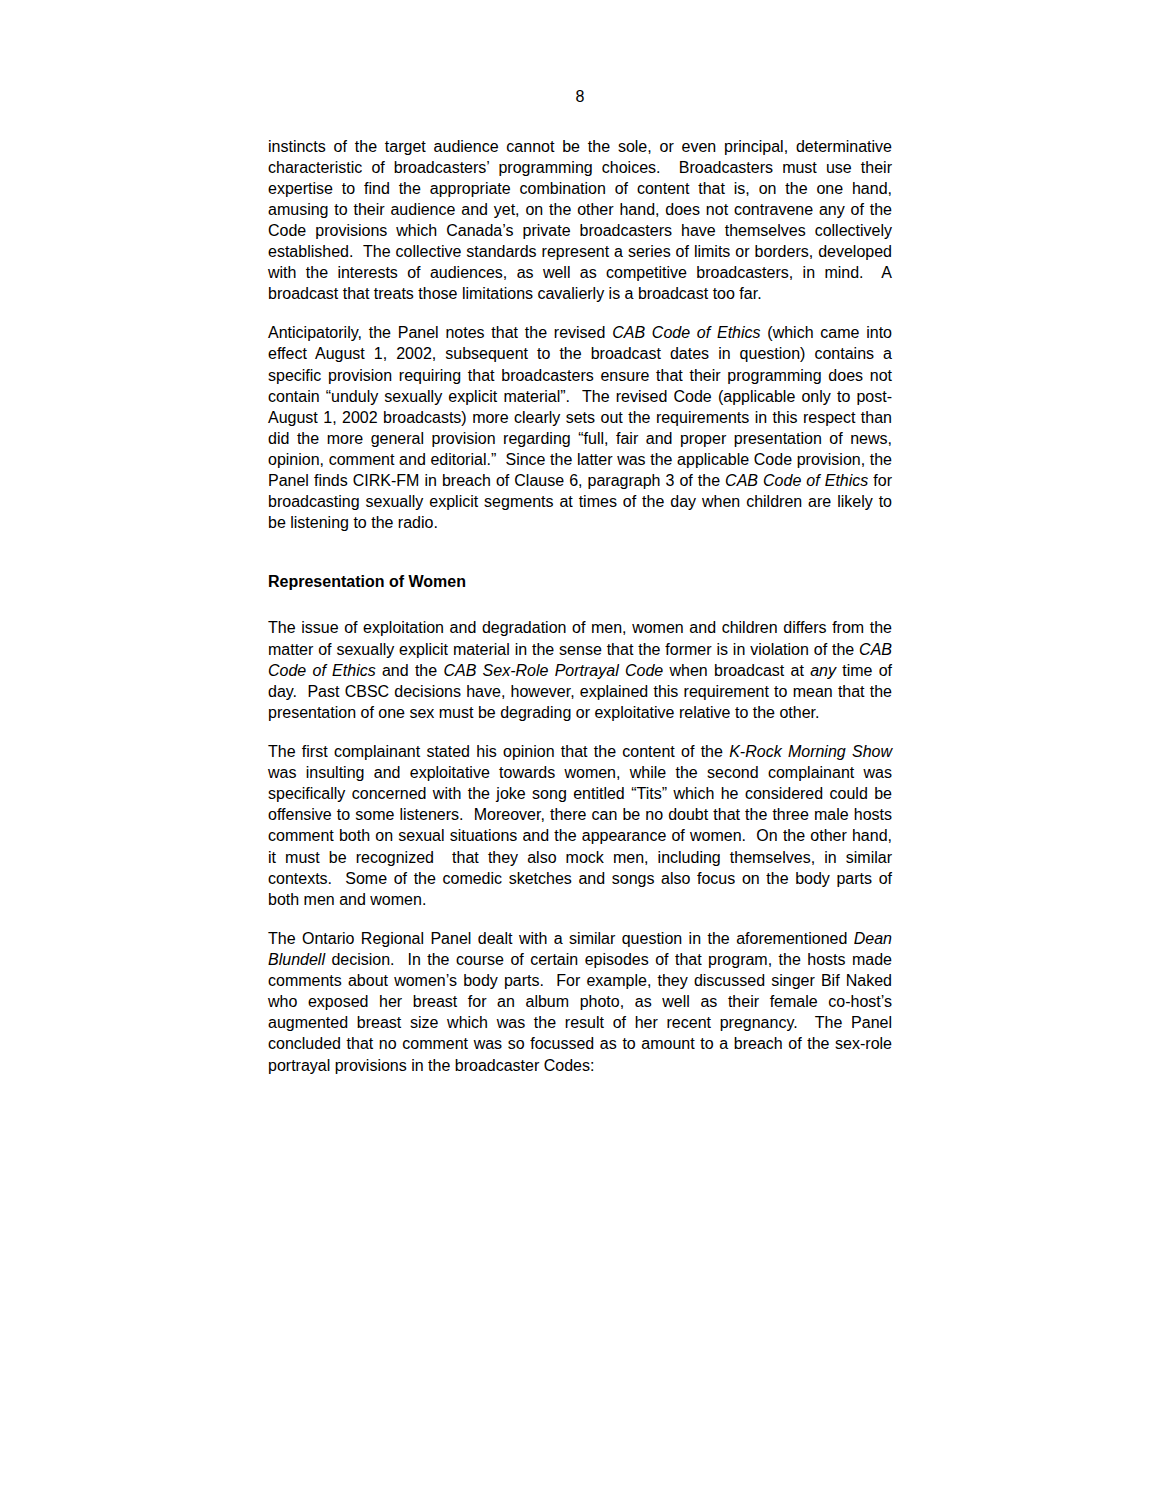8
instincts of the target audience cannot be the sole, or even principal, determinative characteristic of broadcasters’ programming choices. Broadcasters must use their expertise to find the appropriate combination of content that is, on the one hand, amusing to their audience and yet, on the other hand, does not contravene any of the Code provisions which Canada’s private broadcasters have themselves collectively established. The collective standards represent a series of limits or borders, developed with the interests of audiences, as well as competitive broadcasters, in mind. A broadcast that treats those limitations cavalierly is a broadcast too far.
Anticipatorily, the Panel notes that the revised CAB Code of Ethics (which came into effect August 1, 2002, subsequent to the broadcast dates in question) contains a specific provision requiring that broadcasters ensure that their programming does not contain “unduly sexually explicit material”. The revised Code (applicable only to post-August 1, 2002 broadcasts) more clearly sets out the requirements in this respect than did the more general provision regarding “full, fair and proper presentation of news, opinion, comment and editorial.” Since the latter was the applicable Code provision, the Panel finds CIRK-FM in breach of Clause 6, paragraph 3 of the CAB Code of Ethics for broadcasting sexually explicit segments at times of the day when children are likely to be listening to the radio.
Representation of Women
The issue of exploitation and degradation of men, women and children differs from the matter of sexually explicit material in the sense that the former is in violation of the CAB Code of Ethics and the CAB Sex-Role Portrayal Code when broadcast at any time of day. Past CBSC decisions have, however, explained this requirement to mean that the presentation of one sex must be degrading or exploitative relative to the other.
The first complainant stated his opinion that the content of the K-Rock Morning Show was insulting and exploitative towards women, while the second complainant was specifically concerned with the joke song entitled “Tits” which he considered could be offensive to some listeners. Moreover, there can be no doubt that the three male hosts comment both on sexual situations and the appearance of women. On the other hand, it must be recognized that they also mock men, including themselves, in similar contexts. Some of the comedic sketches and songs also focus on the body parts of both men and women.
The Ontario Regional Panel dealt with a similar question in the aforementioned Dean Blundell decision. In the course of certain episodes of that program, the hosts made comments about women’s body parts. For example, they discussed singer Bif Naked who exposed her breast for an album photo, as well as their female co-host’s augmented breast size which was the result of her recent pregnancy. The Panel concluded that no comment was so focussed as to amount to a breach of the sex-role portrayal provisions in the broadcaster Codes: